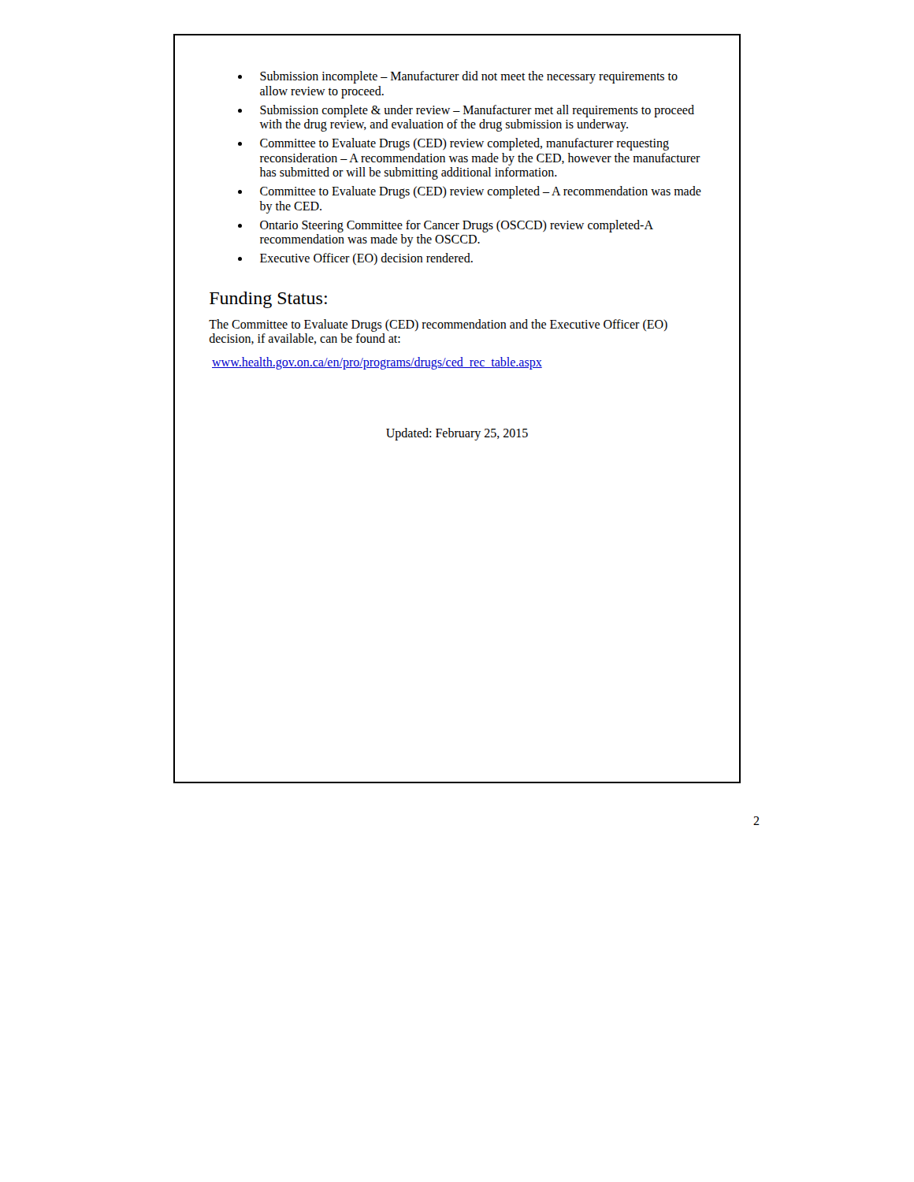Submission incomplete – Manufacturer did not meet the necessary requirements to allow review to proceed.
Submission complete & under review – Manufacturer met all requirements to proceed with the drug review, and evaluation of the drug submission is underway.
Committee to Evaluate Drugs (CED) review completed, manufacturer requesting reconsideration – A recommendation was made by the CED, however the manufacturer has submitted or will be submitting additional information.
Committee to Evaluate Drugs (CED) review completed – A recommendation was made by the CED.
Ontario Steering Committee for Cancer Drugs (OSCCD) review completed-A recommendation was made by the OSCCD.
Executive Officer (EO) decision rendered.
Funding Status:
The Committee to Evaluate Drugs (CED) recommendation and the Executive Officer (EO) decision, if available, can be found at:
www.health.gov.on.ca/en/pro/programs/drugs/ced_rec_table.aspx
Updated: February 25, 2015
2